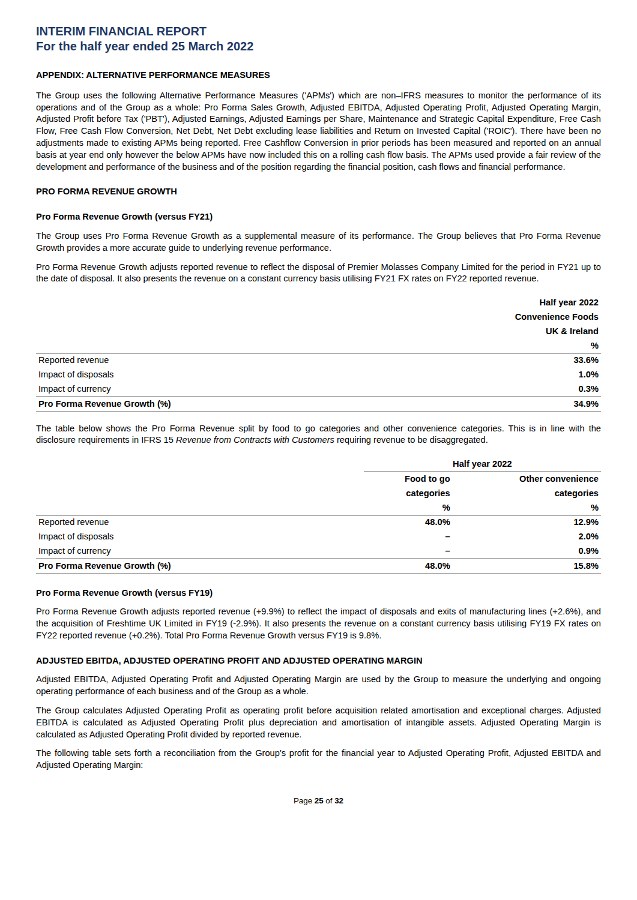INTERIM FINANCIAL REPORTFor the half year ended 25 March 2022
APPENDIX: ALTERNATIVE PERFORMANCE MEASURES
The Group uses the following Alternative Performance Measures ('APMs') which are non–IFRS measures to monitor the performance of its operations and of the Group as a whole: Pro Forma Sales Growth, Adjusted EBITDA, Adjusted Operating Profit, Adjusted Operating Margin, Adjusted Profit before Tax ('PBT'), Adjusted Earnings, Adjusted Earnings per Share, Maintenance and Strategic Capital Expenditure, Free Cash Flow, Free Cash Flow Conversion, Net Debt, Net Debt excluding lease liabilities and Return on Invested Capital ('ROIC'). There have been no adjustments made to existing APMs being reported. Free Cashflow Conversion in prior periods has been measured and reported on an annual basis at year end only however the below APMs have now included this on a rolling cash flow basis. The APMs used provide a fair review of the development and performance of the business and of the position regarding the financial position, cash flows and financial performance.
PRO FORMA REVENUE GROWTH
Pro Forma Revenue Growth (versus FY21)
The Group uses Pro Forma Revenue Growth as a supplemental measure of its performance. The Group believes that Pro Forma Revenue Growth provides a more accurate guide to underlying revenue performance.
Pro Forma Revenue Growth adjusts reported revenue to reflect the disposal of Premier Molasses Company Limited for the period in FY21 up to the date of disposal. It also presents the revenue on a constant currency basis utilising FY21 FX rates on FY22 reported revenue.
| | Half year 2022 |
| | Convenience Foods |
| | UK & Ireland |
| | % |
| Reported revenue | 33.6% |
| Impact of disposals | 1.0% |
| Impact of currency | 0.3% |
| Pro Forma Revenue Growth (%) | 34.9% |
The table below shows the Pro Forma Revenue split by food to go categories and other convenience categories. This is in line with the disclosure requirements in IFRS 15 Revenue from Contracts with Customers requiring revenue to be disaggregated.
| | Half year 2022 |
| | Food to go | Other convenience |
| | categories | categories |
| | % | % |
| Reported revenue | 48.0% | 12.9% |
| Impact of disposals | – | 2.0% |
| Impact of currency | – | 0.9% |
| Pro Forma Revenue Growth (%) | 48.0% | 15.8% |
Pro Forma Revenue Growth (versus FY19)
Pro Forma Revenue Growth adjusts reported revenue (+9.9%) to reflect the impact of disposals and exits of manufacturing lines (+2.6%), and the acquisition of Freshtime UK Limited in FY19 (-2.9%). It also presents the revenue on a constant currency basis utilising FY19 FX rates on FY22 reported revenue (+0.2%). Total Pro Forma Revenue Growth versus FY19 is 9.8%.
ADJUSTED EBITDA, ADJUSTED OPERATING PROFIT AND ADJUSTED OPERATING MARGIN
Adjusted EBITDA, Adjusted Operating Profit and Adjusted Operating Margin are used by the Group to measure the underlying and ongoing operating performance of each business and of the Group as a whole.
The Group calculates Adjusted Operating Profit as operating profit before acquisition related amortisation and exceptional charges. Adjusted EBITDA is calculated as Adjusted Operating Profit plus depreciation and amortisation of intangible assets. Adjusted Operating Margin is calculated as Adjusted Operating Profit divided by reported revenue.
The following table sets forth a reconciliation from the Group's profit for the financial year to Adjusted Operating Profit, Adjusted EBITDA and Adjusted Operating Margin:
Page 25 of 32